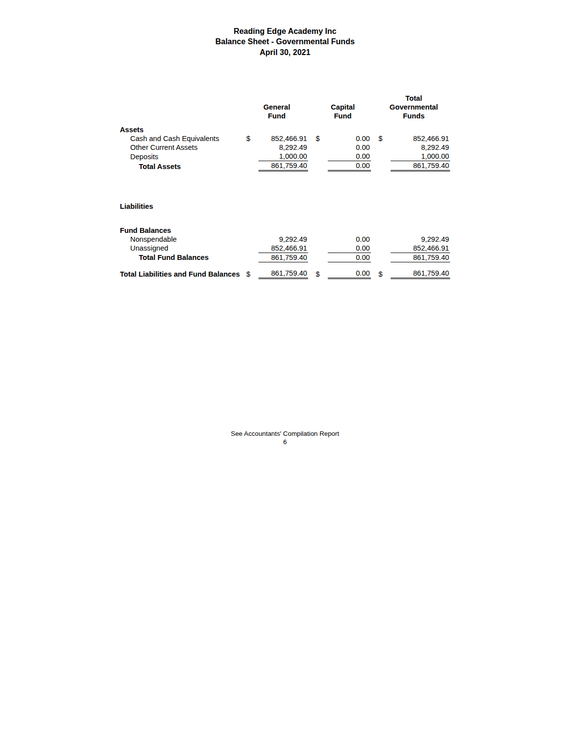Reading Edge Academy Inc Balance Sheet - Governmental Funds April 30, 2021
| | General Fund | | Capital Fund | | Total Governmental Funds |
| --- | --- | --- | --- | --- | --- |
| Assets | |
| Cash and Cash Equivalents | $ | 852,466.91 | | $ | 0.00 | | $ | 852,466.91 |
| Other Current Assets | | 8,292.49 | | | 0.00 | | | 8,292.49 |
| Deposits | | 1,000.00 | | | 0.00 | | | 1,000.00 |
| Total Assets | | 861,759.40 | | | 0.00 | | | 861,759.40 |
| Liabilities | |
| Fund Balances | |
| Nonspendable | | 9,292.49 | | | 0.00 | | | 9,292.49 |
| Unassigned | | 852,466.91 | | | 0.00 | | | 852,466.91 |
| Total Fund Balances | | 861,759.40 | | | 0.00 | | | 861,759.40 |
| Total Liabilities and Fund Balances | $ | 861,759.40 | | $ | 0.00 | | $ | 861,759.40 |
See Accountants' Compilation Report
6